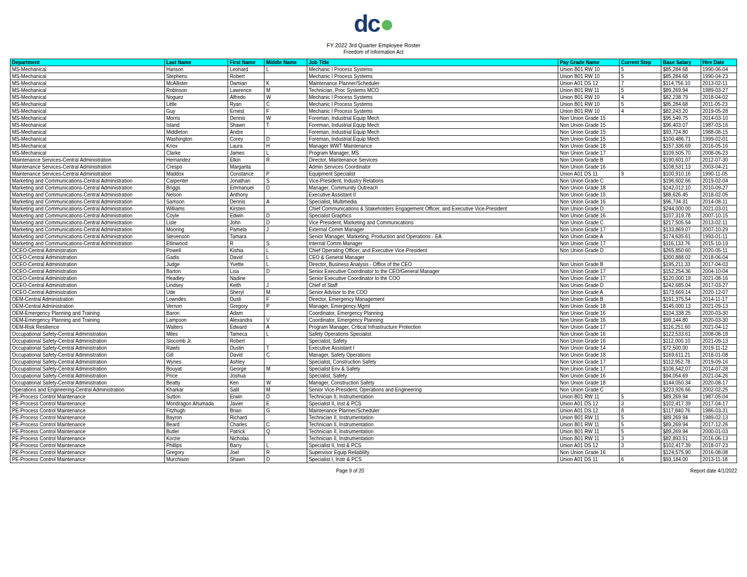dc●
FY 2022 3rd Quarter Employee Roster
Freedom of Information Act
| Department | Last Name | First Name | Middle Name | Job Title | Pay Grade Name | Current Step | Base Salary | Hire Date |
| --- | --- | --- | --- | --- | --- | --- | --- | --- |
| MS-Mechanical | Hanson | Leonard | L | Mechanic I Process Systems | Union B01 RW 10 | 5 | $85,284.68 | 1990-06-04 |
| MS-Mechanical | Stephens | Robert | | Mechanic I Process Systems | Union B01 RW 10 | 5 | $85,284.68 | 1990-04-23 |
| MS-Mechanical | McAllister | Damian | K | Maintenance Planner/Scheduler | Union A01 DS 12 | 7 | $114,756.10 | 2013-02-11 |
| MS-Mechanical | Robinson | Lawrence | M | Technician, Proc Systems MCO | Union B01 RW 11 | 5 | $89,269.94 | 1989-03-27 |
| MS-Mechanical | Noguez | Alfredo | W | Mechanic I Process Systems | Union B01 RW 10 | 4 | $82,238.79 | 2018-04-02 |
| MS-Mechanical | Little | Ryan | C | Mechanic I Process Systems | Union B01 RW 10 | 5 | $85,284.68 | 2011-05-23 |
| MS-Mechanical | Guy | Ernest | F | Mechanic I Process Systems | Union B01 RW 10 | 4 | $82,243.20 | 2019-05-28 |
| MS-Mechanical | Morris | Dennis | W | Foreman, Industrial Equip Mech | Non Union Grade 15 | | $95,549.75 | 2014-03-10 |
| MS-Mechanical | Island | Shawn | T | Foreman, Industrial Equip Mech | Non Union Grade 15 | | $96,403.07 | 1987-03-16 |
| MS-Mechanical | Middleton | Andre | | Foreman, Industrial Equip Mech | Non Union Grade 15 | | $93,724.80 | 1988-08-15 |
| MS-Mechanical | Washington | Corey | D | Foreman, Industrial Equip Mech | Non Union Grade 15 | | $100,486.71 | 1999-02-01 |
| MS-Mechanical | Knox | Laura | H | Manager WWT Maintenance | Non Union Grade 18 | | $157,336.69 | 2016-05-16 |
| MS-Mechanical | Clarke | James | L | Program Manager, MS | Non Union Grade 17 | | $109,505.70 | 2008-06-23 |
| Maintenance Services-Central Administration | Hernandez | Elkin | R | Director, Maintenance Services | Non Union Grade B | | $190,601.07 | 2012-07-30 |
| Maintenance Services-Central Administration | Crespo | Margarita | | Admin Services Coordinator | Non Union Grade 16 | | $108,531.13 | 2003-04-21 |
| Maintenance Services-Central Administration | Maddox | Constance | P | Equipment Specialist | Union A01 DS 11 | 9 | $100,910.16 | 1990-11-05 |
| Marketing and Communications-Central Administration | Carpenter | Jonathan | S | Vice-President, Industry Relations | Non Union Grade C | | $196,602.66 | 2019-02-04 |
| Marketing and Communications-Central Administration | Briggs | Emmanuel | D | Manager, Community Outreach | Non Union Grade 18 | | $142,012.10 | 2010-09-27 |
| Marketing and Communications-Central Administration | Nelson | Anthony | | Executive Assistant II | Non Union Grade 15 | | $88,626.45 | 2018-02-05 |
| Marketing and Communications-Central Administration | Samson | Dennis | A | Specialist, Multimedia | Non Union Grade 16 | | $96,734.31 | 2014-08-11 |
| Marketing and Communications-Central Administration | Williams | Kirsten | | Chief Communications & Stakeholders Engagement Officer, and Executive Vice-President | Non Union Grade D | | $244,000.00 | 2021-03-01 |
| Marketing and Communications-Central Administration | Coyle | Edwin | D | Specialist Graphics | Non Union Grade 16 | | $107,319.78 | 2007-10-15 |
| Marketing and Communications-Central Administration | Lisle | John | D | Vice President, Marketing and Communications | Non Union Grade C | | $217,505.54 | 2013-02-11 |
| Marketing and Communications-Central Administration | Mooring | Pamela | J | External Comm Manager | Non Union Grade 17 | | $133,869.07 | 2007-10-29 |
| Marketing and Communications-Central Administration | Stevenson | Tamara | | Senior Manager, Marketing, Production and Operations - EA | Non Union Grade A | | $174,635.61 | 1993-01-11 |
| Marketing and Communications-Central Administration | Ellinwood | R | S | Internal Comm Manager | Non Union Grade 17 | | $116,133.76 | 2015-10-19 |
| OCEO-Central Administration | Powell | Kishia | L | Chief Operating Officer, and Executive Vice-President | Non Union Grade D | | $265,850.60 | 2020-05-11 |
| OCEO-Central Administration | Gadis | David | L | CEO & General Manager | | | $300,888.02 | 2018-06-04 |
| OCEO-Central Administration | Judge | Yvette | L | Director, Business Analysis - Office of the CEO | Non Union Grade B | | $195,211.33 | 2017-04-03 |
| OCEO-Central Administration | Barton | Lisa | D | Senior Executive Coordinator to the CEO/General Manager | Non Union Grade 17 | | $152,254.36 | 2004-10-04 |
| OCEO-Central Administration | Headley | Nadine | | Senior Executive Coordinator to the COO | Non Union Grade 17 | | $120,000.19 | 2021-08-16 |
| OCEO-Central Administration | Lindsey | Keith | J | Chief of Staff | Non Union Grade D | | $242,685.04 | 2017-03-27 |
| OCEO-Central Administration | Ude | Sheryl | M | Senior Advisor to the COO | Non Union Grade A | | $173,669.14 | 2020-12-07 |
| OEM-Central Administration | Lowndes | Dusti | F | Director, Emergency Management | Non Union Grade B | | $191,375.54 | 2014-11-17 |
| OEM-Central Administration | Vernon | Gregory | P | Manager, Emergency Mgmt | Non Union Grade 18 | | $145,000.13 | 2021-09-13 |
| OEM-Emergency Planning and Training | Baron | Adam | | Coordinator, Emergency Planning | Non Union Grade 16 | | $104,338.25 | 2020-03-30 |
| OEM-Emergency Planning and Training | Lampson | Alexandra | V | Coordinator, Emergency Planning | Non Union Grade 16 | | $99,144.80 | 2020-03-30 |
| OEM-Risk Resilience | Walters | Edward | A | Program Manager, Critical Infrastructure Protection | Non Union Grade 17 | | $116,251.60 | 2021-04-12 |
| Occupational Safety-Central Administration | Miles | Tameca | L | Safety Operations Specialist | Non Union Grade 16 | | $122,533.61 | 2008-08-18 |
| Occupational Safety-Central Administration | Slocomb Jr. | Robert | | Specialist, Safety | Non Union Grade 16 | | $112,000.10 | 2021-09-13 |
| Occupational Safety-Central Administration | Rawls | Dustin | T | Executive Assistant I | Non Union Grade 14 | | $72,500.00 | 2019-11-12 |
| Occupational Safety-Central Administration | Gill | David | C | Manager, Safety Operations | Non Union Grade 18 | | $169,611.21 | 2018-01-08 |
| Occupational Safety-Central Administration | Wynes | Ashley | | Specialist, Construction Safety | Non Union Grade 17 | | $112,952.78 | 2019-09-16 |
| Occupational Safety-Central Administration | Bouyat | George | M | Specialist Env & Safety | Non Union Grade 17 | | $106,542.07 | 2014-07-28 |
| Occupational Safety-Central Administration | Price | Joshua | | Specialist, Safety | Non Union Grade 16 | | $94,054.69 | 2021-04-26 |
| Occupational Safety-Central Administration | Beatty | Ken | W | Manager, Construction Safety | Non Union Grade 18 | | $144,050.34 | 2020-08-17 |
| Operations and Engineering-Central Administration | Kharkar | Salil | M | Senior Vice-President, Operations and Engineering | Non Union Grade C | | $223,926.66 | 2002-02-25 |
| PE-Process Control Maintenance | Sutton | Erwin | D | Technician II, Instrumentation | Union B01 RW 11 | 5 | $89,269.94 | 1987-05-04 |
| PE-Process Control Maintenance | Mondragon Ahumada | Javier | E | Specialist II, Inst & PCS | Union A01 DS 12 | 3 | $102,417.39 | 2017-04-17 |
| PE-Process Control Maintenance | Fitzhugh | Brian | G | Maintenance Planner/Scheduler | Union A01 DS 12 | 8 | $117,840.76 | 1986-03-31 |
| PE-Process Control Maintenance | Bayron | Richard | | Technician II, Instrumentation | Union B01 RW 11 | 5 | $89,269.94 | 1989-02-13 |
| PE-Process Control Maintenance | Beard | Charles | C | Technician II, Instrumentation | Union B01 RW 11 | 5 | $89,269.94 | 2017-12-26 |
| PE-Process Control Maintenance | Butler | Patrick | Q | Technician II, Instrumentation | Union B01 RW 11 | 5 | $89,269.94 | 2000-01-03 |
| PE-Process Control Maintenance | Korzie | Nicholas | | Technician II, Instrumentation | Union B01 RW 11 | 3 | $82,893.51 | 2016-06-13 |
| PE-Process Control Maintenance | Phillips | Barry | L | Specialist II, Inst & PCS | Union A01 DS 12 | 3 | $102,417.39 | 2018-07-23 |
| PE-Process Control Maintenance | Gregory | Joel | R | Supervisor Equip Reliability | Non Union Grade 16 | | $124,575.90 | 2016-08-08 |
| PE-Process Control Maintenance | Murchison | Shawn | D | Specialist I, Instr & PCS | Union A01 DS 11 | 6 | $93,184.00 | 2013-11-18 |
Page 9 of 20 Report date 4/1/2022